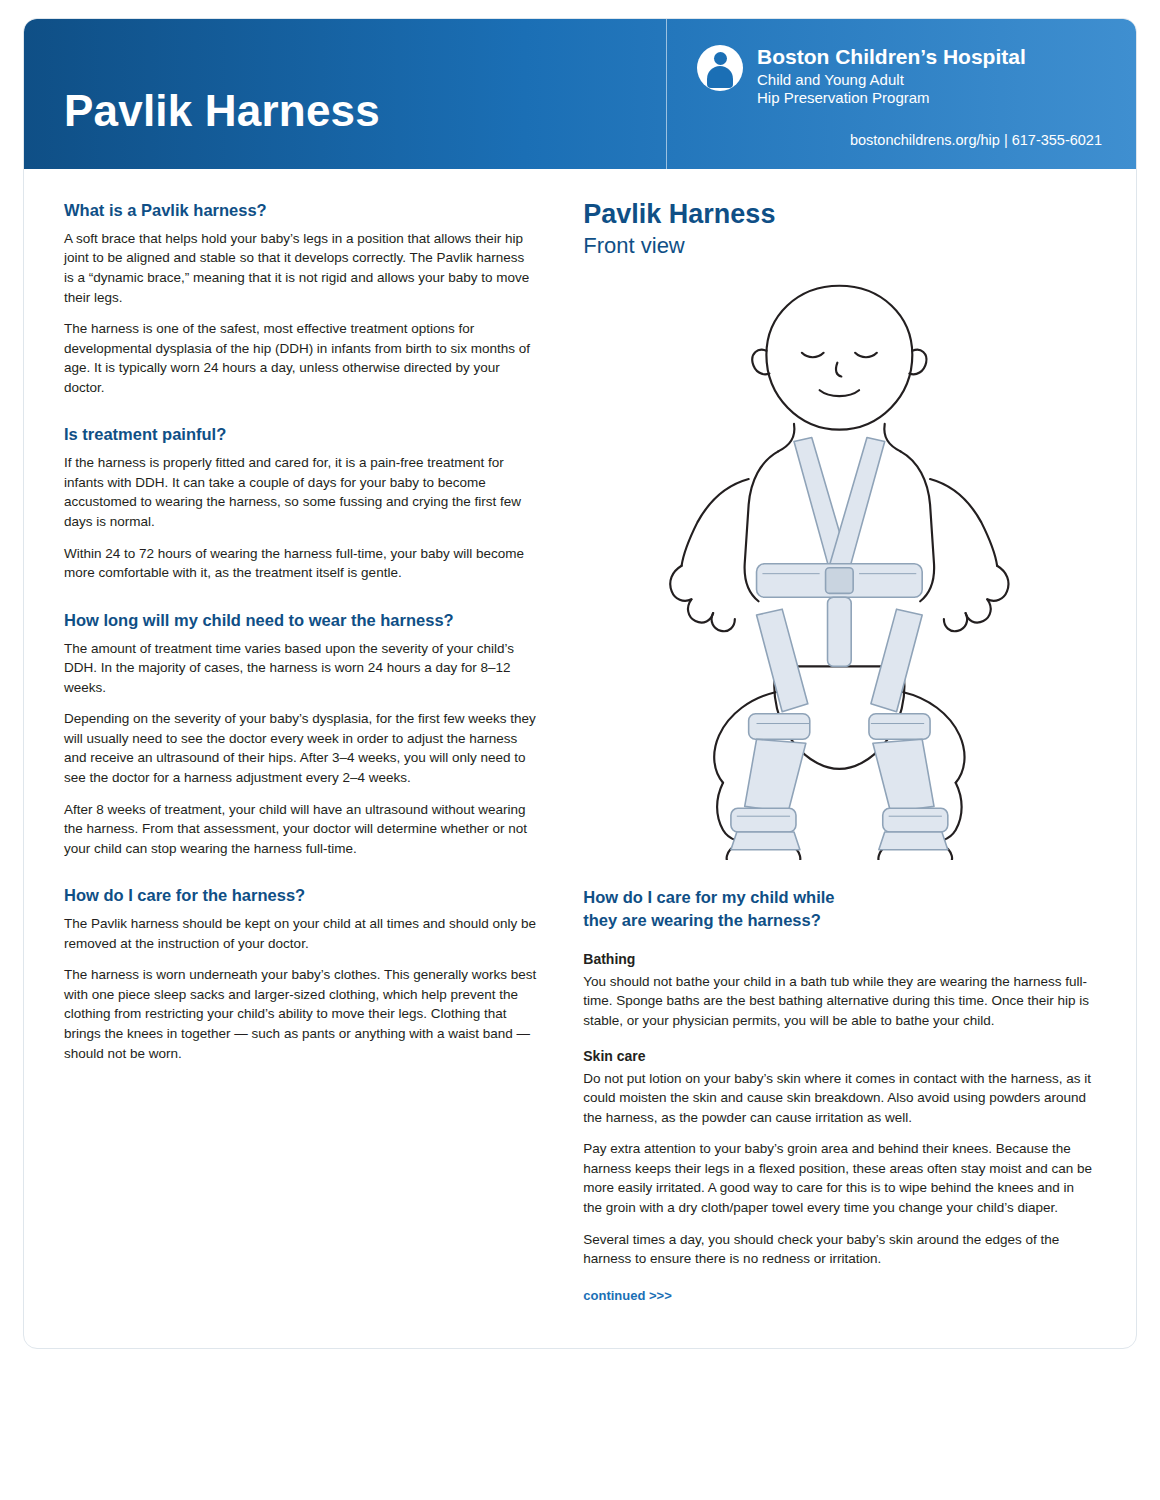Pavlik Harness
Boston Children’s Hospital
Child and Young Adult
Hip Preservation Program
bostonchildrens.org/hip | 617-355-6021
What is a Pavlik harness?
A soft brace that helps hold your baby’s legs in a position that allows their hip joint to be aligned and stable so that it develops correctly. The Pavlik harness is a “dynamic brace,” meaning that it is not rigid and allows your baby to move their legs.
The harness is one of the safest, most effective treatment options for developmental dysplasia of the hip (DDH) in infants from birth to six months of age. It is typically worn 24 hours a day, unless otherwise directed by your doctor.
Is treatment painful?
If the harness is properly fitted and cared for, it is a pain-free treatment for infants with DDH. It can take a couple of days for your baby to become accustomed to wearing the harness, so some fussing and crying the first few days is normal.
Within 24 to 72 hours of wearing the harness full-time, your baby will become more comfortable with it, as the treatment itself is gentle.
How long will my child need to wear the harness?
The amount of treatment time varies based upon the severity of your child’s DDH. In the majority of cases, the harness is worn 24 hours a day for 8–12 weeks.
Depending on the severity of your baby’s dysplasia, for the first few weeks they will usually need to see the doctor every week in order to adjust the harness and receive an ultrasound of their hips. After 3–4 weeks, you will only need to see the doctor for a harness adjustment every 2–4 weeks.
After 8 weeks of treatment, your child will have an ultrasound without wearing the harness. From that assessment, your doctor will determine whether or not your child can stop wearing the harness full-time.
How do I care for the harness?
The Pavlik harness should be kept on your child at all times and should only be removed at the instruction of your doctor.
The harness is worn underneath your baby’s clothes. This generally works best with one piece sleep sacks and larger-sized clothing, which help prevent the clothing from restricting your child’s ability to move their legs. Clothing that brings the knees in together — such as pants or anything with a waist band — should not be worn.
Pavlik Harness
Front view
How do I care for my child while
they are wearing the harness?
Bathing
You should not bathe your child in a bath tub while they are wearing the harness full-time. Sponge baths are the best bathing alternative during this time. Once their hip is stable, or your physician permits, you will be able to bathe your child.
Skin care
Do not put lotion on your baby’s skin where it comes in contact with the harness, as it could moisten the skin and cause skin breakdown. Also avoid using powders around the harness, as the powder can cause irritation as well.
Pay extra attention to your baby’s groin area and behind their knees. Because the harness keeps their legs in a flexed position, these areas often stay moist and can be more easily irritated. A good way to care for this is to wipe behind the knees and in the groin with a dry cloth/paper towel every time you change your child’s diaper.
Several times a day, you should check your baby’s skin around the edges of the harness to ensure there is no redness or irritation.
continued >>>